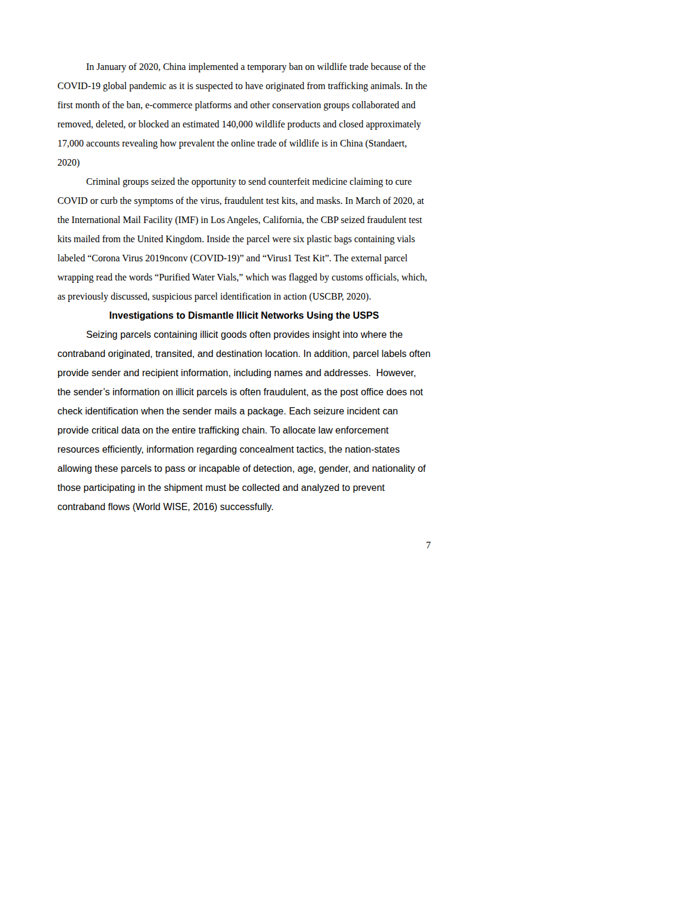In January of 2020, China implemented a temporary ban on wildlife trade because of the COVID-19 global pandemic as it is suspected to have originated from trafficking animals. In the first month of the ban, e-commerce platforms and other conservation groups collaborated and removed, deleted, or blocked an estimated 140,000 wildlife products and closed approximately 17,000 accounts revealing how prevalent the online trade of wildlife is in China (Standaert, 2020)
Criminal groups seized the opportunity to send counterfeit medicine claiming to cure COVID or curb the symptoms of the virus, fraudulent test kits, and masks. In March of 2020, at the International Mail Facility (IMF) in Los Angeles, California, the CBP seized fraudulent test kits mailed from the United Kingdom. Inside the parcel were six plastic bags containing vials labeled “Corona Virus 2019nconv (COVID-19)” and “Virus1 Test Kit”. The external parcel wrapping read the words “Purified Water Vials,” which was flagged by customs officials, which, as previously discussed, suspicious parcel identification in action (USCBP, 2020).
Investigations to Dismantle Illicit Networks Using the USPS
Seizing parcels containing illicit goods often provides insight into where the contraband originated, transited, and destination location. In addition, parcel labels often provide sender and recipient information, including names and addresses. However, the sender’s information on illicit parcels is often fraudulent, as the post office does not check identification when the sender mails a package. Each seizure incident can provide critical data on the entire trafficking chain. To allocate law enforcement resources efficiently, information regarding concealment tactics, the nation-states allowing these parcels to pass or incapable of detection, age, gender, and nationality of those participating in the shipment must be collected and analyzed to prevent contraband flows (World WISE, 2016) successfully.
7